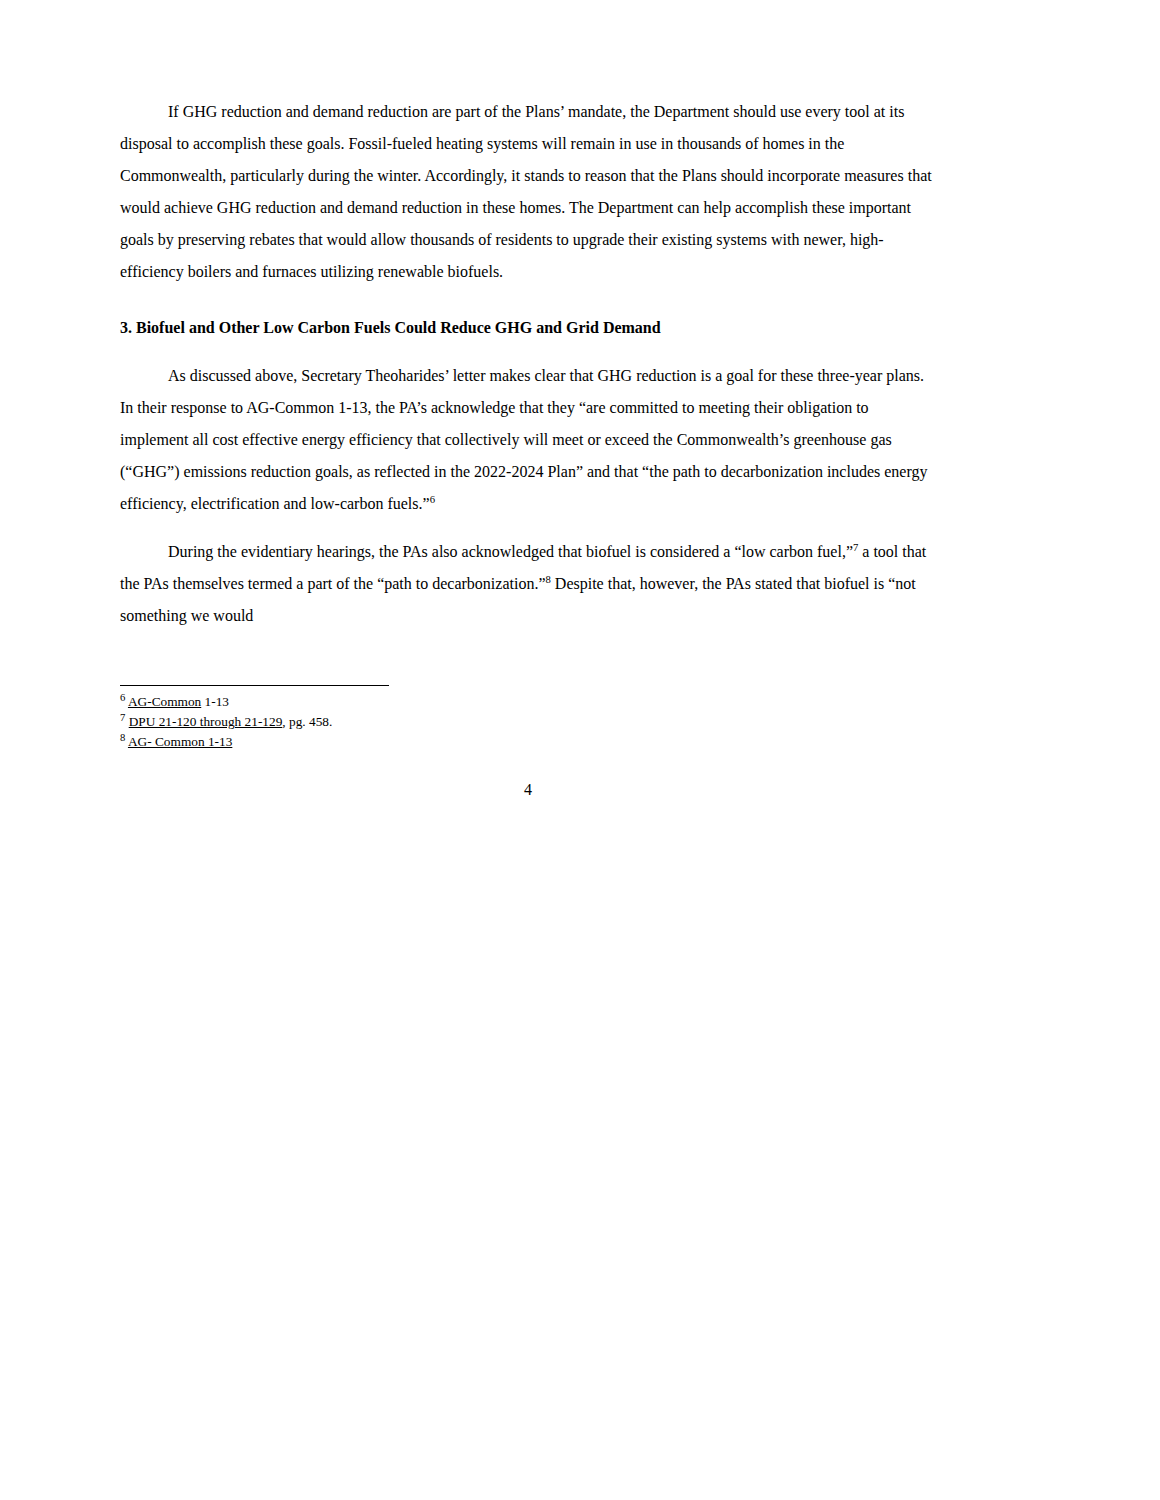If GHG reduction and demand reduction are part of the Plans’ mandate, the Department should use every tool at its disposal to accomplish these goals. Fossil-fueled heating systems will remain in use in thousands of homes in the Commonwealth, particularly during the winter. Accordingly, it stands to reason that the Plans should incorporate measures that would achieve GHG reduction and demand reduction in these homes. The Department can help accomplish these important goals by preserving rebates that would allow thousands of residents to upgrade their existing systems with newer, high-efficiency boilers and furnaces utilizing renewable biofuels.
3. Biofuel and Other Low Carbon Fuels Could Reduce GHG and Grid Demand
As discussed above, Secretary Theoharides’ letter makes clear that GHG reduction is a goal for these three-year plans. In their response to AG-Common 1-13, the PA’s acknowledge that they “are committed to meeting their obligation to implement all cost effective energy efficiency that collectively will meet or exceed the Commonwealth’s greenhouse gas (“GHG”) emissions reduction goals, as reflected in the 2022-2024 Plan” and that “the path to decarbonization includes energy efficiency, electrification and low-carbon fuels.”6
During the evidentiary hearings, the PAs also acknowledged that biofuel is considered a “low carbon fuel,”7 a tool that the PAs themselves termed a part of the “path to decarbonization.”8 Despite that, however, the PAs stated that biofuel is “not something we would
6 AG-Common 1-13
7 DPU 21-120 through 21-129, pg. 458.
8 AG- Common 1-13
4